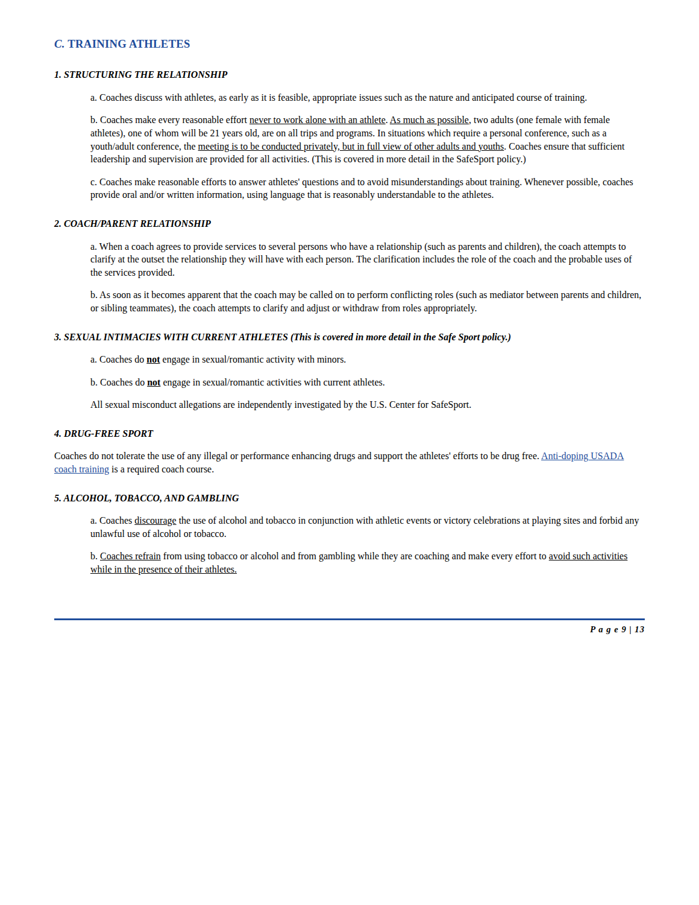C. TRAINING ATHLETES
1. STRUCTURING THE RELATIONSHIP
a. Coaches discuss with athletes, as early as it is feasible, appropriate issues such as the nature and anticipated course of training.
b. Coaches make every reasonable effort never to work alone with an athlete. As much as possible, two adults (one female with female athletes), one of whom will be 21 years old, are on all trips and programs. In situations which require a personal conference, such as a youth/adult conference, the meeting is to be conducted privately, but in full view of other adults and youths. Coaches ensure that sufficient leadership and supervision are provided for all activities. (This is covered in more detail in the SafeSport policy.)
c. Coaches make reasonable efforts to answer athletes' questions and to avoid misunderstandings about training. Whenever possible, coaches provide oral and/or written information, using language that is reasonably understandable to the athletes.
2. COACH/PARENT RELATIONSHIP
a. When a coach agrees to provide services to several persons who have a relationship (such as parents and children), the coach attempts to clarify at the outset the relationship they will have with each person. The clarification includes the role of the coach and the probable uses of the services provided.
b. As soon as it becomes apparent that the coach may be called on to perform conflicting roles (such as mediator between parents and children, or sibling teammates), the coach attempts to clarify and adjust or withdraw from roles appropriately.
3. SEXUAL INTIMACIES WITH CURRENT ATHLETES (This is covered in more detail in the Safe Sport policy.)
a. Coaches do not engage in sexual/romantic activity with minors.
b. Coaches do not engage in sexual/romantic activities with current athletes.
All sexual misconduct allegations are independently investigated by the U.S. Center for SafeSport.
4. DRUG-FREE SPORT
Coaches do not tolerate the use of any illegal or performance enhancing drugs and support the athletes' efforts to be drug free. Anti-doping USADA coach training is a required coach course.
5. ALCOHOL, TOBACCO, AND GAMBLING
a. Coaches discourage the use of alcohol and tobacco in conjunction with athletic events or victory celebrations at playing sites and forbid any unlawful use of alcohol or tobacco.
b. Coaches refrain from using tobacco or alcohol and from gambling while they are coaching and make every effort to avoid such activities while in the presence of their athletes.
P a g e 9 | 13